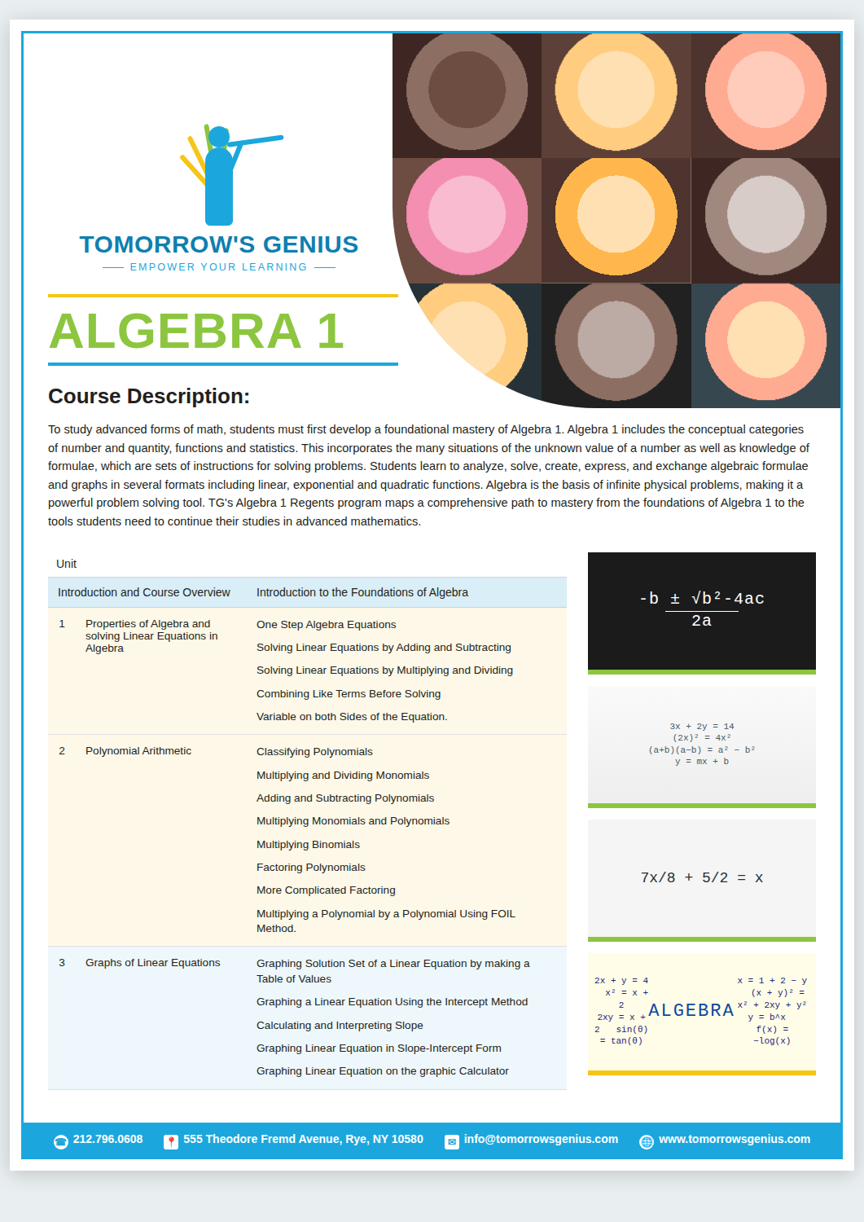TOMORROW'S GENIUS
EMPOWER YOUR LEARNING
ALGEBRA 1
Course Description:
To study advanced forms of math, students must first develop a foundational mastery of Algebra 1. Algebra 1 includes the conceptual categories of number and quantity, functions and statistics. This incorporates the many situations of the unknown value of a number as well as knowledge of formulae, which are sets of instructions for solving problems. Students learn to analyze, solve, create, express, and exchange algebraic formulae and graphs in several formats including linear, exponential and quadratic functions. Algebra is the basis of infinite physical problems, making it a powerful problem solving tool. TG's Algebra 1 Regents program maps a comprehensive path to mastery from the foundations of Algebra 1 to the tools students need to continue their studies in advanced mathematics.
Unit
| Introduction and Course Overview | Introduction to the Foundations of Algebra |
| --- | --- |
| 1 | Properties of Algebra and solving Linear Equations in Algebra | One Step Algebra Equations Solving Linear Equations by Adding and Subtracting Solving Linear Equations by Multiplying and Dividing Combining Like Terms Before Solving Variable on both Sides of the Equation. |
| 2 | Polynomial Arithmetic | Classifying Polynomials Multiplying and Dividing Monomials Adding and Subtracting Polynomials Multiplying Monomials and Polynomials Multiplying Binomials Factoring Polynomials More Complicated Factoring Multiplying a Polynomial by a Polynomial Using FOIL Method. |
| 3 | Graphs of Linear Equations | Graphing Solution Set of a Linear Equation by making a Table of Values Graphing a Linear Equation Using the Intercept Method Calculating and Interpreting Slope Graphing Linear Equation in Slope-Intercept Form Graphing Linear Equation on the graphic Calculator |
-b ± √b²-4ac
2a
3x + 2y = 14
(2x)² = 4x²
(a+b)(a−b) = a² − b²
y = mx + b
7x/8 + 5/2 = x
2x + y = 4 x² = x + 2
2xy = x + 2 sin(θ) = tan(θ)
ALGEBRA x = 1 + 2 − y (x + y)² = x² + 2xy + y²
y = b^x f(x) = −log(x)
☎212.796.0608 📍555 Theodore Fremd Avenue, Rye, NY 10580 ✉info@tomorrowsgenius.com 🌐www.tomorrowsgenius.com